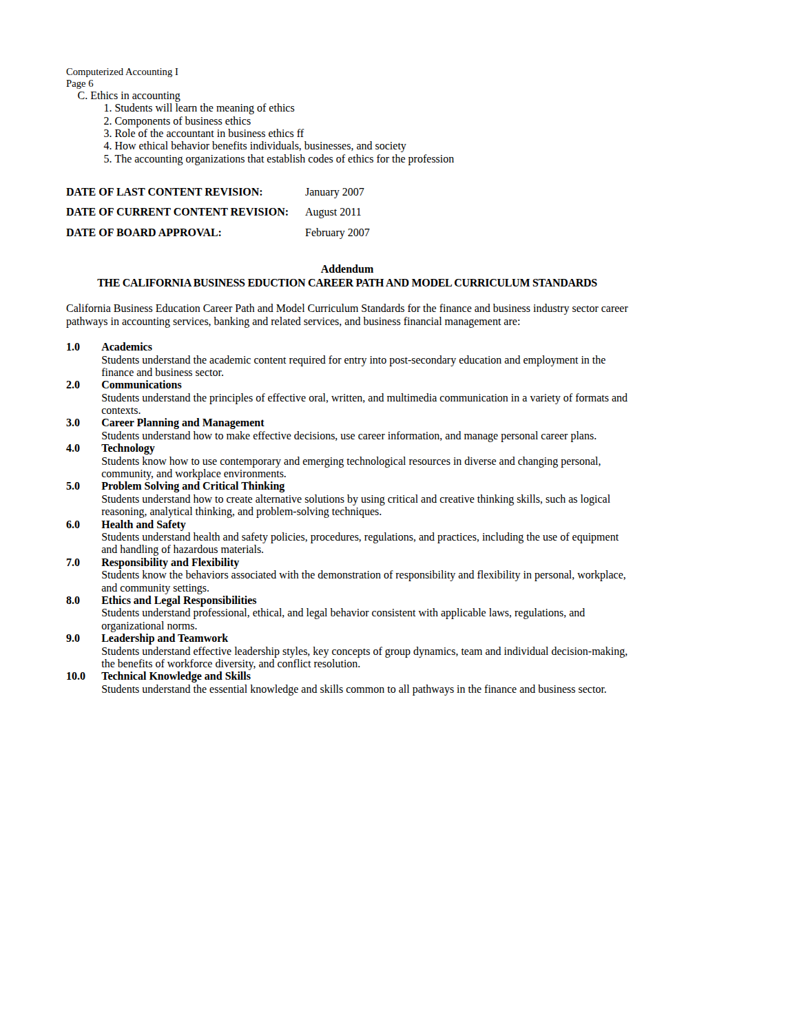Computerized Accounting I
Page 6
Ethics in accounting
Students will learn the meaning of ethics
Components of business ethics
Role of the accountant in business ethics ff
How ethical behavior benefits individuals, businesses, and society
The accounting organizations that establish codes of ethics for the profession
| DATE OF LAST CONTENT REVISION: | January 2007 |
| DATE OF CURRENT CONTENT REVISION: | August 2011 |
| DATE OF BOARD APPROVAL: | February 2007 |
Addendum
THE CALIFORNIA BUSINESS EDUCTION CAREER PATH AND MODEL CURRICULUM STANDARDS
California Business Education Career Path and Model Curriculum Standards for the finance and business industry sector career pathways in accounting services, banking and related services, and business financial management are:
1.0 Academics
Students understand the academic content required for entry into post-secondary education and employment in the finance and business sector.
2.0 Communications
Students understand the principles of effective oral, written, and multimedia communication in a variety of formats and contexts.
3.0 Career Planning and Management
Students understand how to make effective decisions, use career information, and manage personal career plans.
4.0 Technology
Students know how to use contemporary and emerging technological resources in diverse and changing personal, community, and workplace environments.
5.0 Problem Solving and Critical Thinking
Students understand how to create alternative solutions by using critical and creative thinking skills, such as logical reasoning, analytical thinking, and problem-solving techniques.
6.0 Health and Safety
Students understand health and safety policies, procedures, regulations, and practices, including the use of equipment and handling of hazardous materials.
7.0 Responsibility and Flexibility
Students know the behaviors associated with the demonstration of responsibility and flexibility in personal, workplace, and community settings.
8.0 Ethics and Legal Responsibilities
Students understand professional, ethical, and legal behavior consistent with applicable laws, regulations, and organizational norms.
9.0 Leadership and Teamwork
Students understand effective leadership styles, key concepts of group dynamics, team and individual decision-making, the benefits of workforce diversity, and conflict resolution.
10.0 Technical Knowledge and Skills
Students understand the essential knowledge and skills common to all pathways in the finance and business sector.